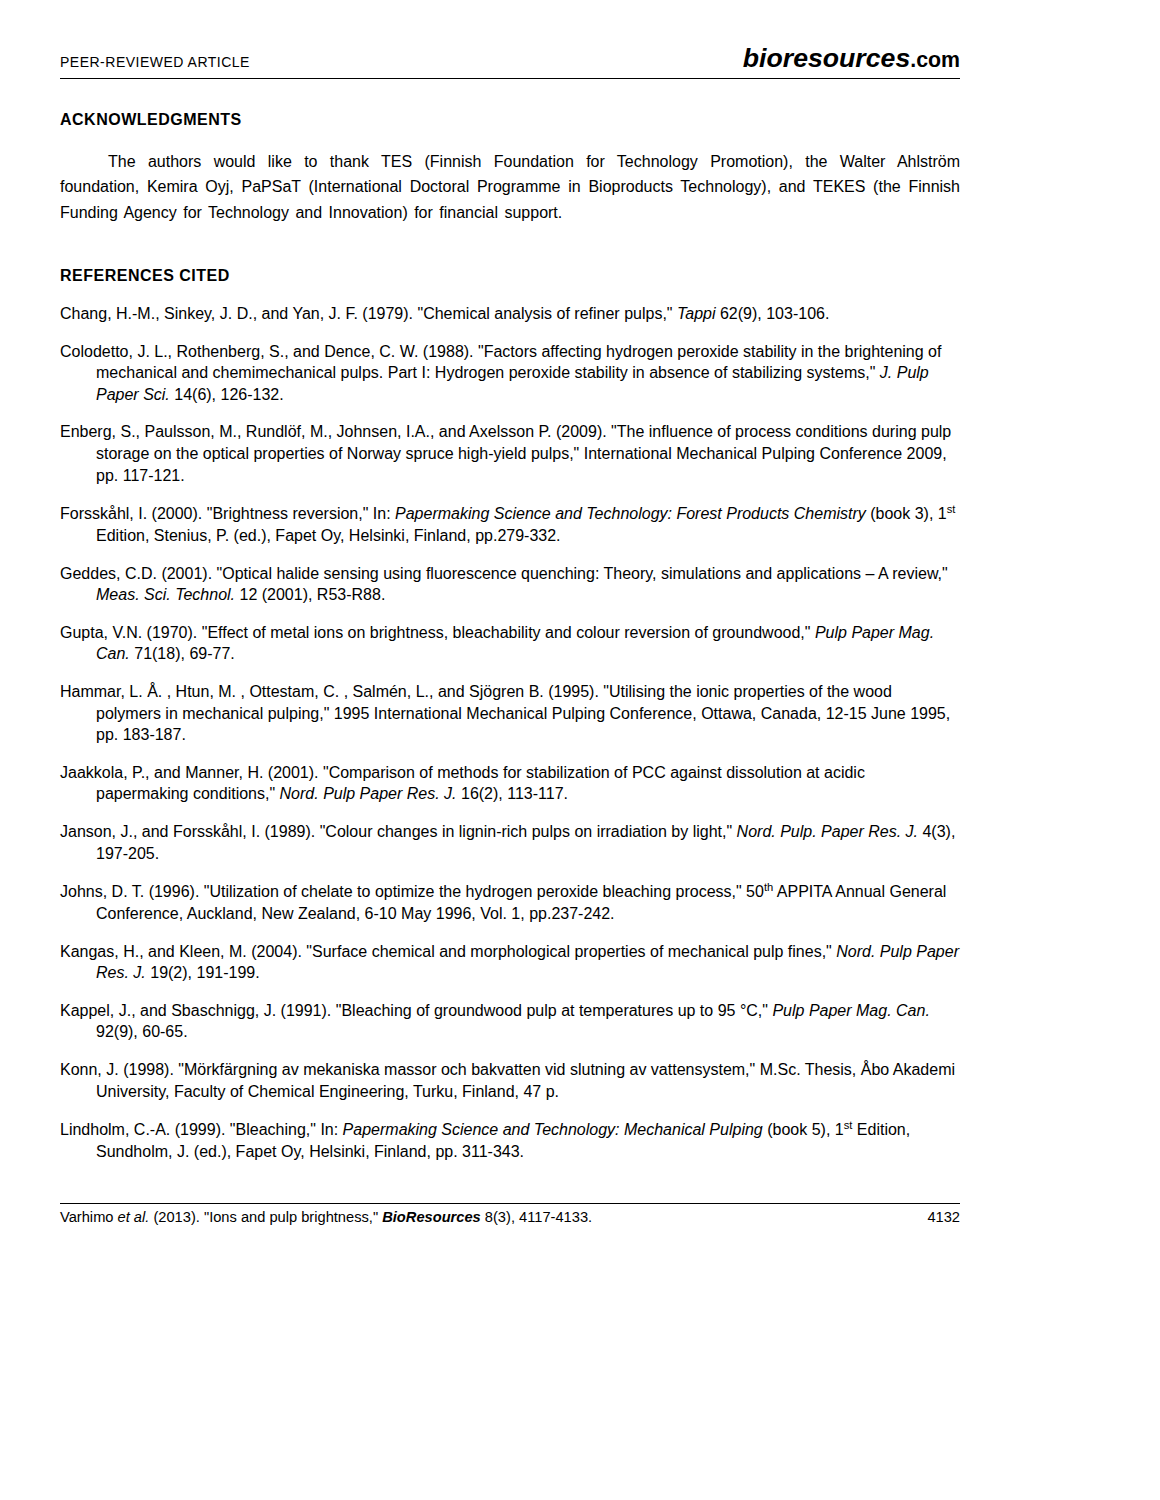PEER-REVIEWED ARTICLE
bioresources.com
ACKNOWLEDGMENTS
The authors would like to thank TES (Finnish Foundation for Technology Promotion), the Walter Ahlström foundation, Kemira Oyj, PaPSaT (International Doctoral Programme in Bioproducts Technology), and TEKES (the Finnish Funding Agency for Technology and Innovation) for financial support.
REFERENCES CITED
Chang, H.-M., Sinkey, J. D., and Yan, J. F. (1979). "Chemical analysis of refiner pulps," Tappi 62(9), 103-106.
Colodetto, J. L., Rothenberg, S., and Dence, C. W. (1988). "Factors affecting hydrogen peroxide stability in the brightening of mechanical and chemimechanical pulps. Part I: Hydrogen peroxide stability in absence of stabilizing systems," J. Pulp Paper Sci. 14(6), 126-132.
Enberg, S., Paulsson, M., Rundlöf, M., Johnsen, I.A., and Axelsson P. (2009). "The influence of process conditions during pulp storage on the optical properties of Norway spruce high-yield pulps," International Mechanical Pulping Conference 2009, pp. 117-121.
Forsskåhl, I. (2000). "Brightness reversion," In: Papermaking Science and Technology: Forest Products Chemistry (book 3), 1st Edition, Stenius, P. (ed.), Fapet Oy, Helsinki, Finland, pp.279-332.
Geddes, C.D. (2001). "Optical halide sensing using fluorescence quenching: Theory, simulations and applications – A review," Meas. Sci. Technol. 12 (2001), R53-R88.
Gupta, V.N. (1970). "Effect of metal ions on brightness, bleachability and colour reversion of groundwood," Pulp Paper Mag. Can. 71(18), 69-77.
Hammar, L. Å. , Htun, M. , Ottestam, C. , Salmén, L., and Sjögren B. (1995). "Utilising the ionic properties of the wood polymers in mechanical pulping," 1995 International Mechanical Pulping Conference, Ottawa, Canada, 12-15 June 1995, pp. 183-187.
Jaakkola, P., and Manner, H. (2001). "Comparison of methods for stabilization of PCC against dissolution at acidic papermaking conditions," Nord. Pulp Paper Res. J. 16(2), 113-117.
Janson, J., and Forsskåhl, I. (1989). "Colour changes in lignin-rich pulps on irradiation by light," Nord. Pulp. Paper Res. J. 4(3), 197-205.
Johns, D. T. (1996). "Utilization of chelate to optimize the hydrogen peroxide bleaching process," 50th APPITA Annual General Conference, Auckland, New Zealand, 6-10 May 1996, Vol. 1, pp.237-242.
Kangas, H., and Kleen, M. (2004). "Surface chemical and morphological properties of mechanical pulp fines," Nord. Pulp Paper Res. J. 19(2), 191-199.
Kappel, J., and Sbaschnigg, J. (1991). "Bleaching of groundwood pulp at temperatures up to 95 °C," Pulp Paper Mag. Can. 92(9), 60-65.
Konn, J. (1998). "Mörkfärgning av mekaniska massor och bakvatten vid slutning av vattensystem," M.Sc. Thesis, Åbo Akademi University, Faculty of Chemical Engineering, Turku, Finland, 47 p.
Lindholm, C.-A. (1999). "Bleaching," In: Papermaking Science and Technology: Mechanical Pulping (book 5), 1st Edition, Sundholm, J. (ed.), Fapet Oy, Helsinki, Finland, pp. 311-343.
Varhimo et al. (2013). "Ions and pulp brightness," BioResources 8(3), 4117-4133.
4132